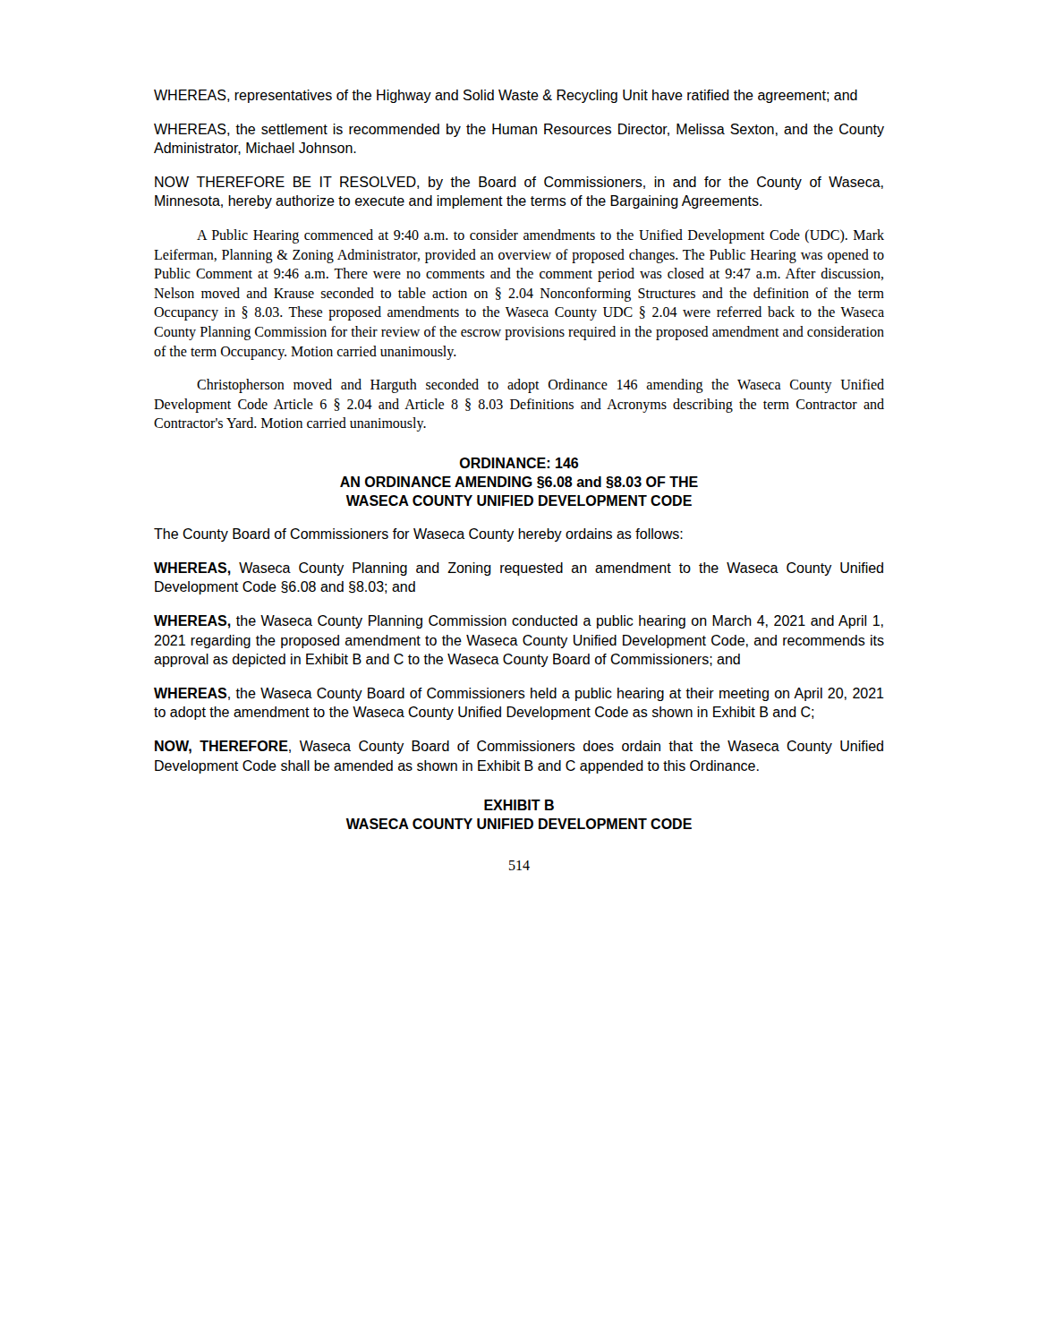WHEREAS, representatives of the Highway and Solid Waste & Recycling Unit have ratified the agreement; and
WHEREAS, the settlement is recommended by the Human Resources Director, Melissa Sexton, and the County Administrator, Michael Johnson.
NOW THEREFORE BE IT RESOLVED, by the Board of Commissioners, in and for the County of Waseca, Minnesota, hereby authorize to execute and implement the terms of the Bargaining Agreements.
A Public Hearing commenced at 9:40 a.m. to consider amendments to the Unified Development Code (UDC). Mark Leiferman, Planning & Zoning Administrator, provided an overview of proposed changes. The Public Hearing was opened to Public Comment at 9:46 a.m. There were no comments and the comment period was closed at 9:47 a.m. After discussion, Nelson moved and Krause seconded to table action on § 2.04 Nonconforming Structures and the definition of the term Occupancy in § 8.03. These proposed amendments to the Waseca County UDC § 2.04 were referred back to the Waseca County Planning Commission for their review of the escrow provisions required in the proposed amendment and consideration of the term Occupancy. Motion carried unanimously.
Christopherson moved and Harguth seconded to adopt Ordinance 146 amending the Waseca County Unified Development Code Article 6 § 2.04 and Article 8 § 8.03 Definitions and Acronyms describing the term Contractor and Contractor's Yard. Motion carried unanimously.
ORDINANCE: 146
AN ORDINANCE AMENDING §6.08 and §8.03 OF THE
WASECA COUNTY UNIFIED DEVELOPMENT CODE
The County Board of Commissioners for Waseca County hereby ordains as follows:
WHEREAS, Waseca County Planning and Zoning requested an amendment to the Waseca County Unified Development Code §6.08 and §8.03; and
WHEREAS, the Waseca County Planning Commission conducted a public hearing on March 4, 2021 and April 1, 2021 regarding the proposed amendment to the Waseca County Unified Development Code, and recommends its approval as depicted in Exhibit B and C to the Waseca County Board of Commissioners; and
WHEREAS, the Waseca County Board of Commissioners held a public hearing at their meeting on April 20, 2021 to adopt the amendment to the Waseca County Unified Development Code as shown in Exhibit B and C;
NOW, THEREFORE, Waseca County Board of Commissioners does ordain that the Waseca County Unified Development Code shall be amended as shown in Exhibit B and C appended to this Ordinance.
EXHIBIT B
WASECA COUNTY UNIFIED DEVELOPMENT CODE
514